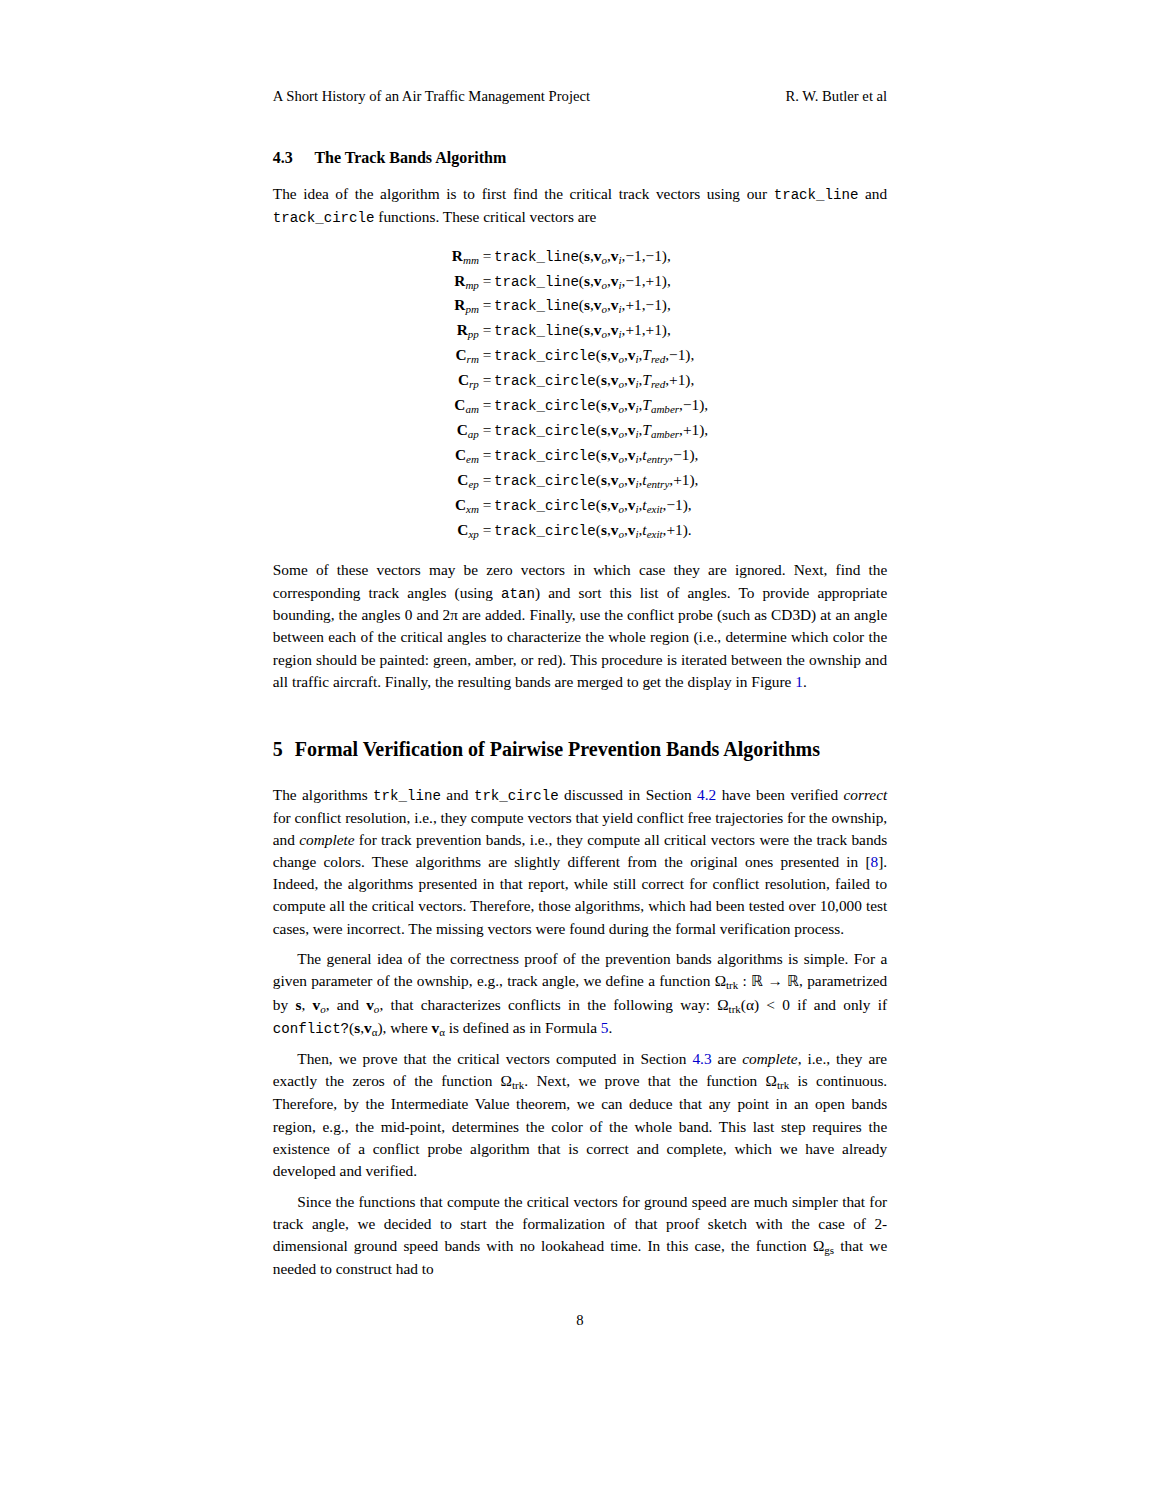A Short History of an Air Traffic Management Project R. W. Butler et al
4.3 The Track Bands Algorithm
The idea of the algorithm is to first find the critical track vectors using our track_line and track_circle functions. These critical vectors are
| R mm = | track_line ( s , v o , v i ,−1,−1), |
| R mp = | track_line ( s , v o , v i ,−1,+1), |
| R pm = | track_line ( s , v o , v i ,+1,−1), |
| R pp = | track_line ( s , v o , v i ,+1,+1), |
| C rm = | track_circle ( s , v o , v i , T red ,−1), |
| C rp = | track_circle ( s , v o , v i , T red ,+1), |
| C am = | track_circle ( s , v o , v i , T amber ,−1), |
| C ap = | track_circle ( s , v o , v i , T amber ,+1), |
| C em = | track_circle ( s , v o , v i , t entry ,−1), |
| C ep = | track_circle ( s , v o , v i , t entry ,+1), |
| C xm = | track_circle ( s , v o , v i , t exit ,−1), |
| C xp = | track_circle ( s , v o , v i , t exit ,+1). |
Some of these vectors may be zero vectors in which case they are ignored. Next, find the corresponding track angles (using atan) and sort this list of angles. To provide appropriate bounding, the angles 0 and 2π are added. Finally, use the conflict probe (such as CD3D) at an angle between each of the critical angles to characterize the whole region (i.e., determine which color the region should be painted: green, amber, or red). This procedure is iterated between the ownship and all traffic aircraft. Finally, the resulting bands are merged to get the display in Figure 1.
5 Formal Verification of Pairwise Prevention Bands Algorithms
The algorithms trk_line and trk_circle discussed in Section 4.2 have been verified correct for conflict resolution, i.e., they compute vectors that yield conflict free trajectories for the ownship, and complete for track prevention bands, i.e., they compute all critical vectors were the track bands change colors. These algorithms are slightly different from the original ones presented in [8]. Indeed, the algorithms presented in that report, while still correct for conflict resolution, failed to compute all the critical vectors. Therefore, those algorithms, which had been tested over 10,000 test cases, were incorrect. The missing vectors were found during the formal verification process.
The general idea of the correctness proof of the prevention bands algorithms is simple. For a given parameter of the ownship, e.g., track angle, we define a function Ωtrk : ℝ → ℝ, parametrized by s, vo, and vo, that characterizes conflicts in the following way: Ωtrk(α) < 0 if and only if conflict?(s,vα), where vα is defined as in Formula 5.
Then, we prove that the critical vectors computed in Section 4.3 are complete, i.e., they are exactly the zeros of the function Ωtrk. Next, we prove that the function Ωtrk is continuous. Therefore, by the Intermediate Value theorem, we can deduce that any point in an open bands region, e.g., the mid-point, determines the color of the whole band. This last step requires the existence of a conflict probe algorithm that is correct and complete, which we have already developed and verified.
Since the functions that compute the critical vectors for ground speed are much simpler that for track angle, we decided to start the formalization of that proof sketch with the case of 2-dimensional ground speed bands with no lookahead time. In this case, the function Ωgs that we needed to construct had to
8